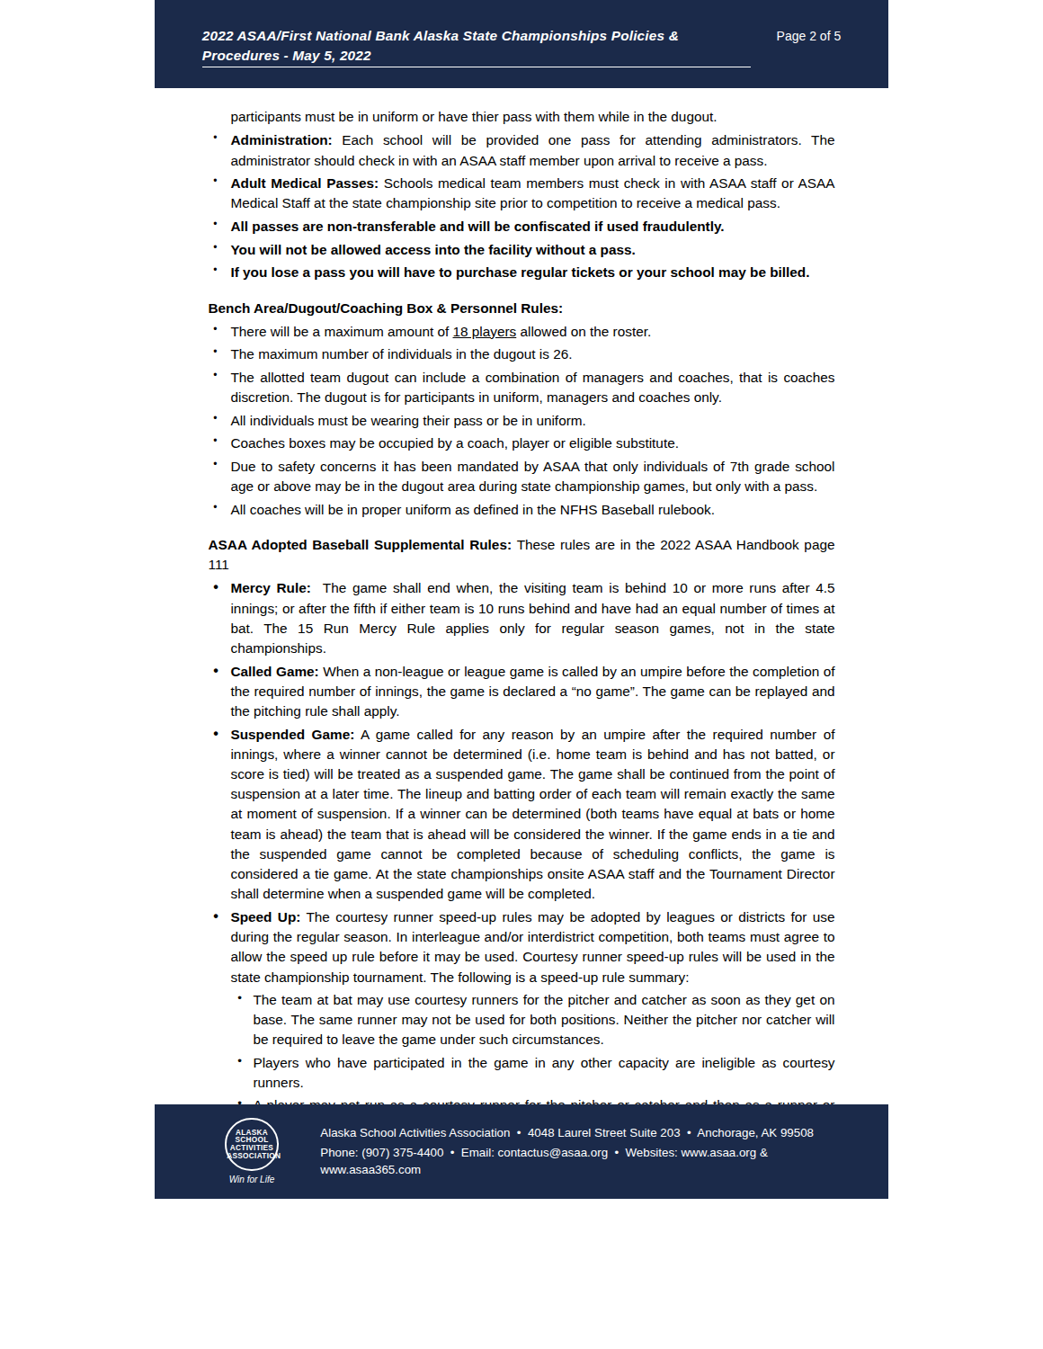2022 ASAA/First National Bank Alaska State Championships Policies & Procedures - May 5, 2022
Page 2 of 5
participants must be in uniform or have thier pass with them while in the dugout.
Administration: Each school will be provided one pass for attending administrators. The administrator should check in with an ASAA staff member upon arrival to receive a pass.
Adult Medical Passes: Schools medical team members must check in with ASAA staff or ASAA Medical Staff at the state championship site prior to competition to receive a medical pass.
All passes are non-transferable and will be confiscated if used fraudulently.
You will not be allowed access into the facility without a pass.
If you lose a pass you will have to purchase regular tickets or your school may be billed.
Bench Area/Dugout/Coaching Box & Personnel Rules:
There will be a maximum amount of 18 players allowed on the roster.
The maximum number of individuals in the dugout is 26.
The allotted team dugout can include a combination of managers and coaches, that is coaches discretion. The dugout is for participants in uniform, managers and coaches only.
All individuals must be wearing their pass or be in uniform.
Coaches boxes may be occupied by a coach, player or eligible substitute.
Due to safety concerns it has been mandated by ASAA that only individuals of 7th grade school age or above may be in the dugout area during state championship games, but only with a pass.
All coaches will be in proper uniform as defined in the NFHS Baseball rulebook.
ASAA Adopted Baseball Supplemental Rules: These rules are in the 2022 ASAA Handbook page 111
Mercy Rule: The game shall end when, the visiting team is behind 10 or more runs after 4.5 innings; or after the fifth if either team is 10 runs behind and have had an equal number of times at bat. The 15 Run Mercy Rule applies only for regular season games, not in the state championships.
Called Game: When a non-league or league game is called by an umpire before the completion of the required number of innings, the game is declared a “no game”. The game can be replayed and the pitching rule shall apply.
Suspended Game: A game called for any reason by an umpire after the required number of innings, where a winner cannot be determined (i.e. home team is behind and has not batted, or score is tied) will be treated as a suspended game. The game shall be continued from the point of suspension at a later time. The lineup and batting order of each team will remain exactly the same at moment of suspension. If a winner can be determined (both teams have equal at bats or home team is ahead) the team that is ahead will be considered the winner. If the game ends in a tie and the suspended game cannot be completed because of scheduling conflicts, the game is considered a tie game. At the state championships onsite ASAA staff and the Tournament Director shall determine when a suspended game will be completed.
Speed Up: The courtesy runner speed-up rules may be adopted by leagues or districts for use during the regular season. In interleague and/or interdistrict competition, both teams must agree to allow the speed up rule before it may be used. Courtesy runner speed-up rules will be used in the state championship tournament. The following is a speed-up rule summary:
The team at bat may use courtesy runners for the pitcher and catcher as soon as they get on base. The same runner may not be used for both positions. Neither the pitcher nor catcher will be required to leave the game under such circumstances.
Players who have participated in the game in any other capacity are ineligible as courtesy runners.
A player may not run as a courtesy runner for the pitcher or catcher and then as a runner or batter for another player in that inning.
For illegal substitution of a courtesy runner, such substitution shall be disqualified for the duration of the game.
ALASKA SCHOOL
ACTIVITIES
ASSOCIATION
Win for Life
Alaska School Activities Association • 4048 Laurel Street Suite 203 • Anchorage, AK 99508
Phone: (907) 375-4400 • Email: contactus@asaa.org • Websites: www.asaa.org & www.asaa365.com